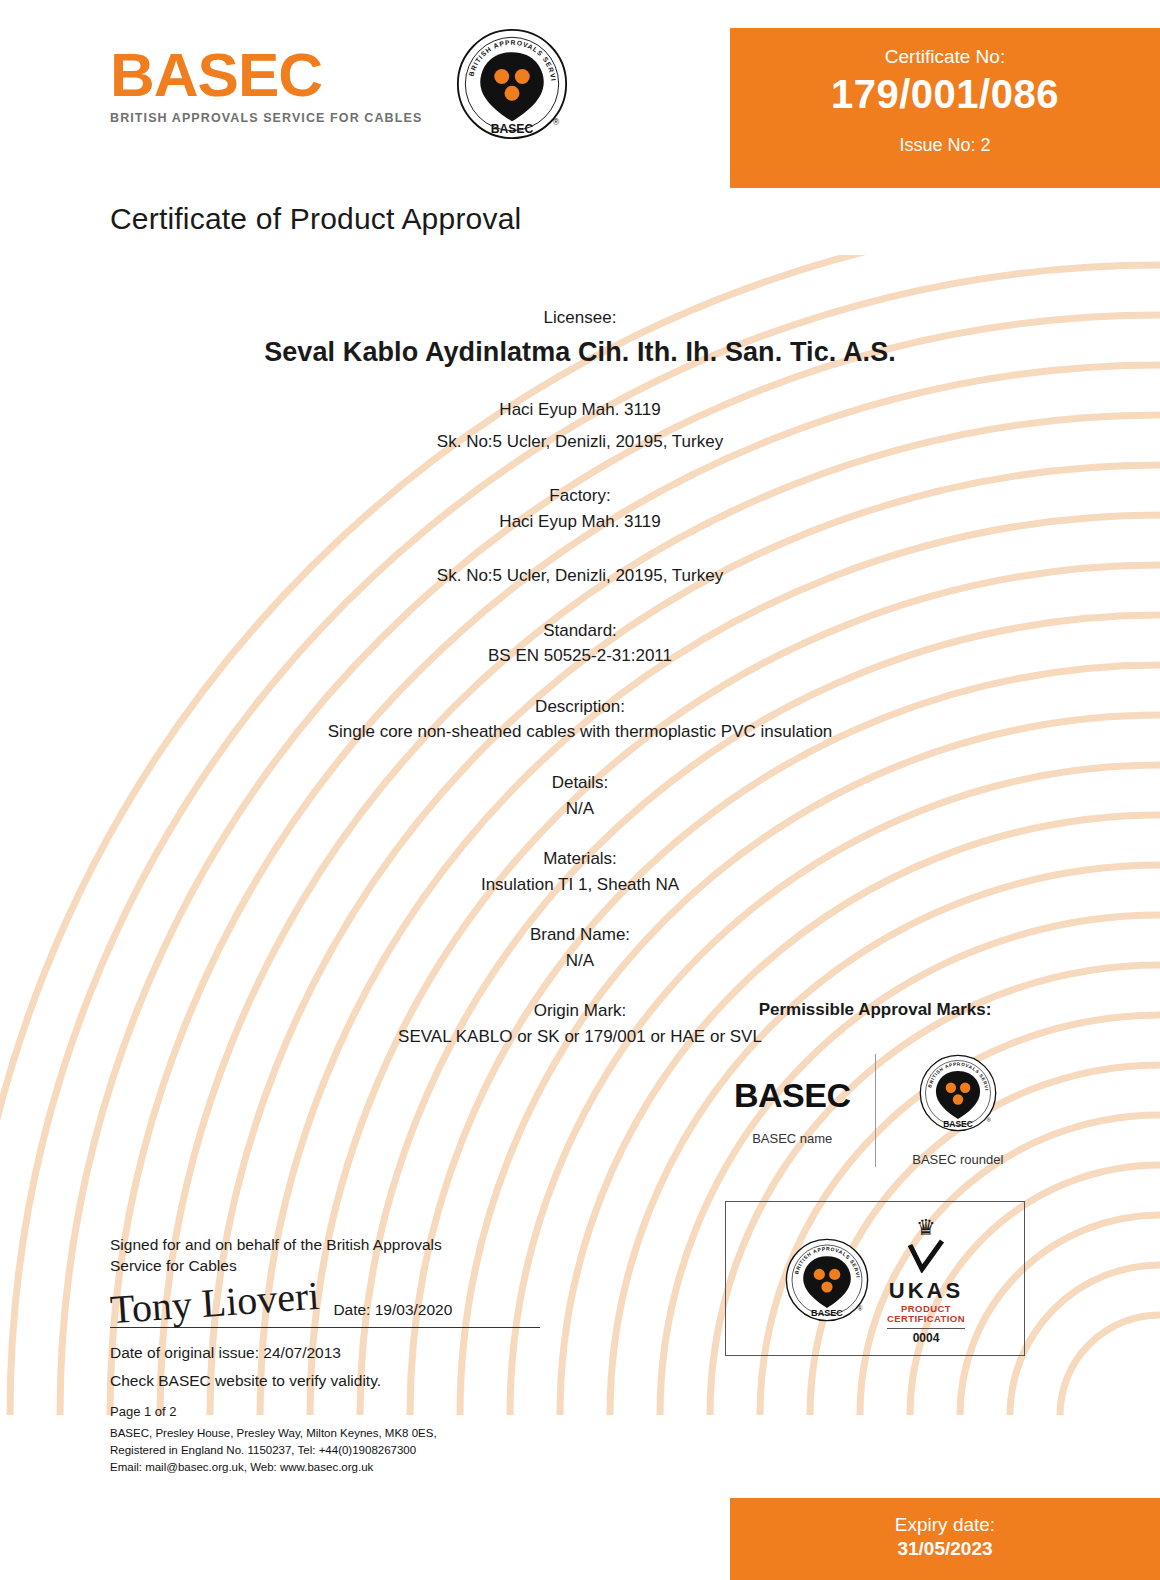BASEC BRITISH APPROVALS SERVICE FOR CABLES
BRITISH APPROVALS SERVICE FOR CABLES BASEC ®
Certificate No:
179/001/086
Issue No: 2
Certificate of Product Approval
Licensee:
Seval Kablo Aydinlatma Cih. Ith. Ih. San. Tic. A.S.
Haci Eyup Mah. 3119
Sk. No:5 Ucler, Denizli, 20195, Turkey
Factory:
Haci Eyup Mah. 3119
Sk. No:5 Ucler, Denizli, 20195, Turkey
Standard:
BS EN 50525-2-31:2011
Description:
Single core non-sheathed cables with thermoplastic PVC insulation
Details:
N/A
Materials:
Insulation TI 1, Sheath NA
Brand Name:
N/A
Origin Mark:
SEVAL KABLO or SK or 179/001 or HAE or SVL
Permissible Approval Marks:
BASEC
BASEC name
BRITISH APPROVALS SERVICE FOR CABLES BASEC ®
BASEC roundel
BRITISH APPROVALS SERVICE FOR CABLES BASEC ®
♛
UKAS
PRODUCT
CERTIFICATION
0004
Signed for and on behalf of the British Approvals
Service for Cables
Tony Lioveri Date: 19/03/2020
Date of original issue: 24/07/2013
Check BASEC website to verify validity.
Page 1 of 2
BASEC, Presley House, Presley Way, Milton Keynes, MK8 0ES,
Registered in England No. 1150237, Tel: +44(0)1908267300
Email: mail@basec.org.uk, Web: www.basec.org.uk
Expiry date:
31/05/2023